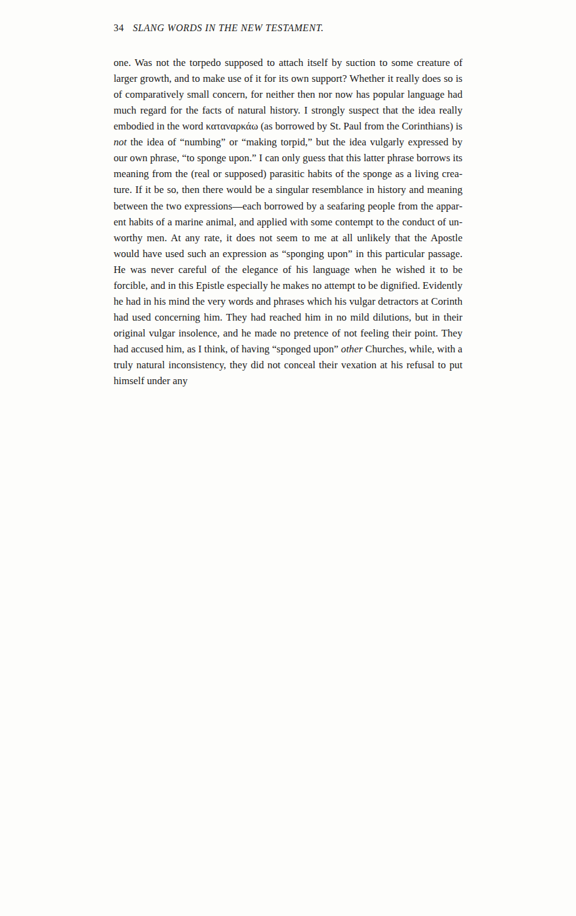34 SLANG WORDS IN THE NEW TESTAMENT.
one. Was not the torpedo supposed to attach itself by suction to some creature of larger growth, and to make use of it for its own support? Whether it really does so is of comparatively small concern, for neither then nor now has popular language had much regard for the facts of natural history. I strongly suspect that the idea really embodied in the word καταναρκάω (as borrowed by St. Paul from the Corinthians) is not the idea of “numbing” or “making torpid,” but the idea vulgarly expressed by our own phrase, “to sponge upon.” I can only guess that this latter phrase borrows its meaning from the (real or supposed) parasitic habits of the sponge as a living creature. If it be so, then there would be a singular resemblance in history and meaning between the two expressions—each borrowed by a seafaring people from the apparent habits of a marine animal, and applied with some contempt to the conduct of unworthy men. At any rate, it does not seem to me at all unlikely that the Apostle would have used such an expression as “sponging upon” in this particular passage. He was never careful of the elegance of his language when he wished it to be forcible, and in this Epistle especially he makes no attempt to be dignified. Evidently he had in his mind the very words and phrases which his vulgar detractors at Corinth had used concerning him. They had reached him in no mild dilutions, but in their original vulgar insolence, and he made no pretence of not feeling their point. They had accused him, as I think, of having “sponged upon” other Churches, while, with a truly natural inconsistency, they did not conceal their vexation at his refusal to put himself under any